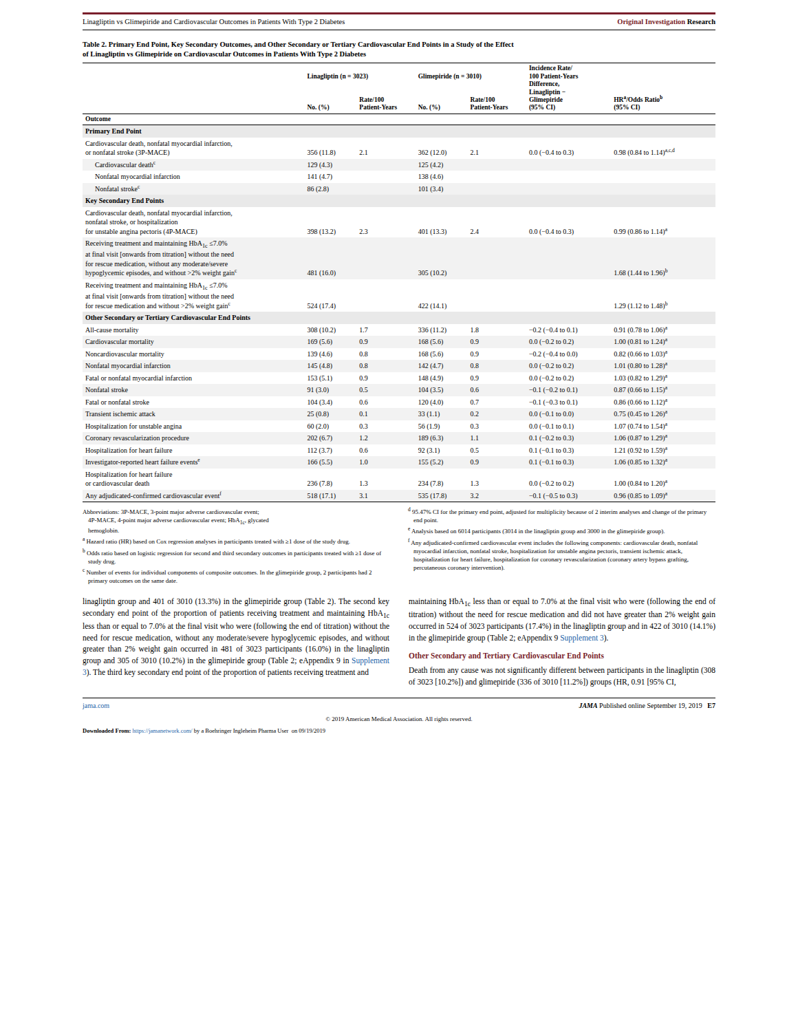Linagliptin vs Glimepiride and Cardiovascular Outcomes in Patients With Type 2 Diabetes
Original Investigation Research
Table 2. Primary End Point, Key Secondary Outcomes, and Other Secondary or Tertiary Cardiovascular End Points in a Study of the Effect
of Linagliptin vs Glimepiride on Cardiovascular Outcomes in Patients With Type 2 Diabetes
| | Linagliptin (n = 3023) | Glimepiride (n = 3010) | Incidence Rate/ 100 Patient-Years Difference, Linagliptin − Glimepiride (95% CI) | HR a /Odds Ratio b (95% CI) |
| --- | --- | --- | --- | --- |
| No. (%) | Rate/100 Patient-Years | No. (%) | Rate/100 Patient-Years |
| Outcome | | | | | | |
| Primary End Point |
| Cardiovascular death, nonfatal myocardial infarction, or nonfatal stroke (3P-MACE) | 356 (11.8) | 2.1 | 362 (12.0) | 2.1 | 0.0 (−0.4 to 0.3) | 0.98 (0.84 to 1.14) a,c,d |
| Cardiovascular death c | 129 (4.3) | | 125 (4.2) | | | |
| Nonfatal myocardial infarction | 141 (4.7) | | 138 (4.6) | | | |
| Nonfatal stroke c | 86 (2.8) | | 101 (3.4) | | | |
| Key Secondary End Points |
| Cardiovascular death, nonfatal myocardial infarction, nonfatal stroke, or hospitalization for unstable angina pectoris (4P-MACE) | 398 (13.2) | 2.3 | 401 (13.3) | 2.4 | 0.0 (−0.4 to 0.3) | 0.99 (0.86 to 1.14) a |
| Receiving treatment and maintaining HbA 1c ≤7.0% at final visit [onwards from titration] without the need for rescue medication, without any moderate/severe hypoglycemic episodes, and without >2% weight gain c | 481 (16.0) | | 305 (10.2) | | | 1.68 (1.44 to 1.96) b |
| Receiving treatment and maintaining HbA 1c ≤7.0% at final visit [onwards from titration] without the need for rescue medication and without >2% weight gain c | 524 (17.4) | | 422 (14.1) | | | 1.29 (1.12 to 1.48) b |
| Other Secondary or Tertiary Cardiovascular End Points |
| All-cause mortality | 308 (10.2) | 1.7 | 336 (11.2) | 1.8 | −0.2 (−0.4 to 0.1) | 0.91 (0.78 to 1.06) a |
| Cardiovascular mortality | 169 (5.6) | 0.9 | 168 (5.6) | 0.9 | 0.0 (−0.2 to 0.2) | 1.00 (0.81 to 1.24) a |
| Noncardiovascular mortality | 139 (4.6) | 0.8 | 168 (5.6) | 0.9 | −0.2 (−0.4 to 0.0) | 0.82 (0.66 to 1.03) a |
| Nonfatal myocardial infarction | 145 (4.8) | 0.8 | 142 (4.7) | 0.8 | 0.0 (−0.2 to 0.2) | 1.01 (0.80 to 1.28) a |
| Fatal or nonfatal myocardial infarction | 153 (5.1) | 0.9 | 148 (4.9) | 0.9 | 0.0 (−0.2 to 0.2) | 1.03 (0.82 to 1.29) a |
| Nonfatal stroke | 91 (3.0) | 0.5 | 104 (3.5) | 0.6 | −0.1 (−0.2 to 0.1) | 0.87 (0.66 to 1.15) a |
| Fatal or nonfatal stroke | 104 (3.4) | 0.6 | 120 (4.0) | 0.7 | −0.1 (−0.3 to 0.1) | 0.86 (0.66 to 1.12) a |
| Transient ischemic attack | 25 (0.8) | 0.1 | 33 (1.1) | 0.2 | 0.0 (−0.1 to 0.0) | 0.75 (0.45 to 1.26) a |
| Hospitalization for unstable angina | 60 (2.0) | 0.3 | 56 (1.9) | 0.3 | 0.0 (−0.1 to 0.1) | 1.07 (0.74 to 1.54) a |
| Coronary revascularization procedure | 202 (6.7) | 1.2 | 189 (6.3) | 1.1 | 0.1 (−0.2 to 0.3) | 1.06 (0.87 to 1.29) a |
| Hospitalization for heart failure | 112 (3.7) | 0.6 | 92 (3.1) | 0.5 | 0.1 (−0.1 to 0.3) | 1.21 (0.92 to 1.59) a |
| Investigator-reported heart failure events e | 166 (5.5) | 1.0 | 155 (5.2) | 0.9 | 0.1 (−0.1 to 0.3) | 1.06 (0.85 to 1.32) a |
| Hospitalization for heart failure or cardiovascular death | 236 (7.8) | 1.3 | 234 (7.8) | 1.3 | 0.0 (−0.2 to 0.2) | 1.00 (0.84 to 1.20) a |
| Any adjudicated-confirmed cardiovascular event f | 518 (17.1) | 3.1 | 535 (17.8) | 3.2 | −0.1 (−0.5 to 0.3) | 0.96 (0.85 to 1.09) a |
Abbreviations: 3P-MACE, 3-point major adverse cardiovascular event;
4P-MACE, 4-point major adverse cardiovascular event; HbA1c, glycated
hemoglobin.
a Hazard ratio (HR) based on Cox regression analyses in participants treated with ≥1 dose of the study drug.
b Odds ratio based on logistic regression for second and third secondary outcomes in participants treated with ≥1 dose of study drug.
c Number of events for individual components of composite outcomes. In the glimepiride group, 2 participants had 2 primary outcomes on the same date.
d 95.47% CI for the primary end point, adjusted for multiplicity because of 2 interim analyses and change of the primary end point.
e Analysis based on 6014 participants (3014 in the linagliptin group and 3000 in the glimepiride group).
f Any adjudicated-confirmed cardiovascular event includes the following components: cardiovascular death, nonfatal myocardial infarction, nonfatal stroke, hospitalization for unstable angina pectoris, transient ischemic attack, hospitalization for heart failure, hospitalization for coronary revascularization (coronary artery bypass grafting, percutaneous coronary intervention).
linagliptin group and 401 of 3010 (13.3%) in the glimepiride group (Table 2). The second key secondary end point of the proportion of patients receiving treatment and maintaining HbA1c less than or equal to 7.0% at the final visit who were (following the end of titration) without the need for rescue medication, without any moderate/severe hypoglycemic episodes, and without greater than 2% weight gain occurred in 481 of 3023 participants (16.0%) in the linagliptin group and 305 of 3010 (10.2%) in the glimepiride group (Table 2; eAppendix 9 in Supplement 3). The third key secondary end point of the proportion of patients receiving treatment and
maintaining HbA1c less than or equal to 7.0% at the final visit who were (following the end of titration) without the need for rescue medication and did not have greater than 2% weight gain occurred in 524 of 3023 participants (17.4%) in the linagliptin group and in 422 of 3010 (14.1%) in the glimepiride group (Table 2; eAppendix 9 Supplement 3).
Other Secondary and Tertiary Cardiovascular End Points
Death from any cause was not significantly different between participants in the linagliptin (308 of 3023 [10.2%]) and glimepiride (336 of 3010 [11.2%]) groups (HR, 0.91 [95% CI,
jama.com
JAMA Published online September 19, 2019 E7
© 2019 American Medical Association. All rights reserved.
Downloaded From: https://jamanetwork.com/ by a Boehringer Ingleheim Pharma User on 09/19/2019